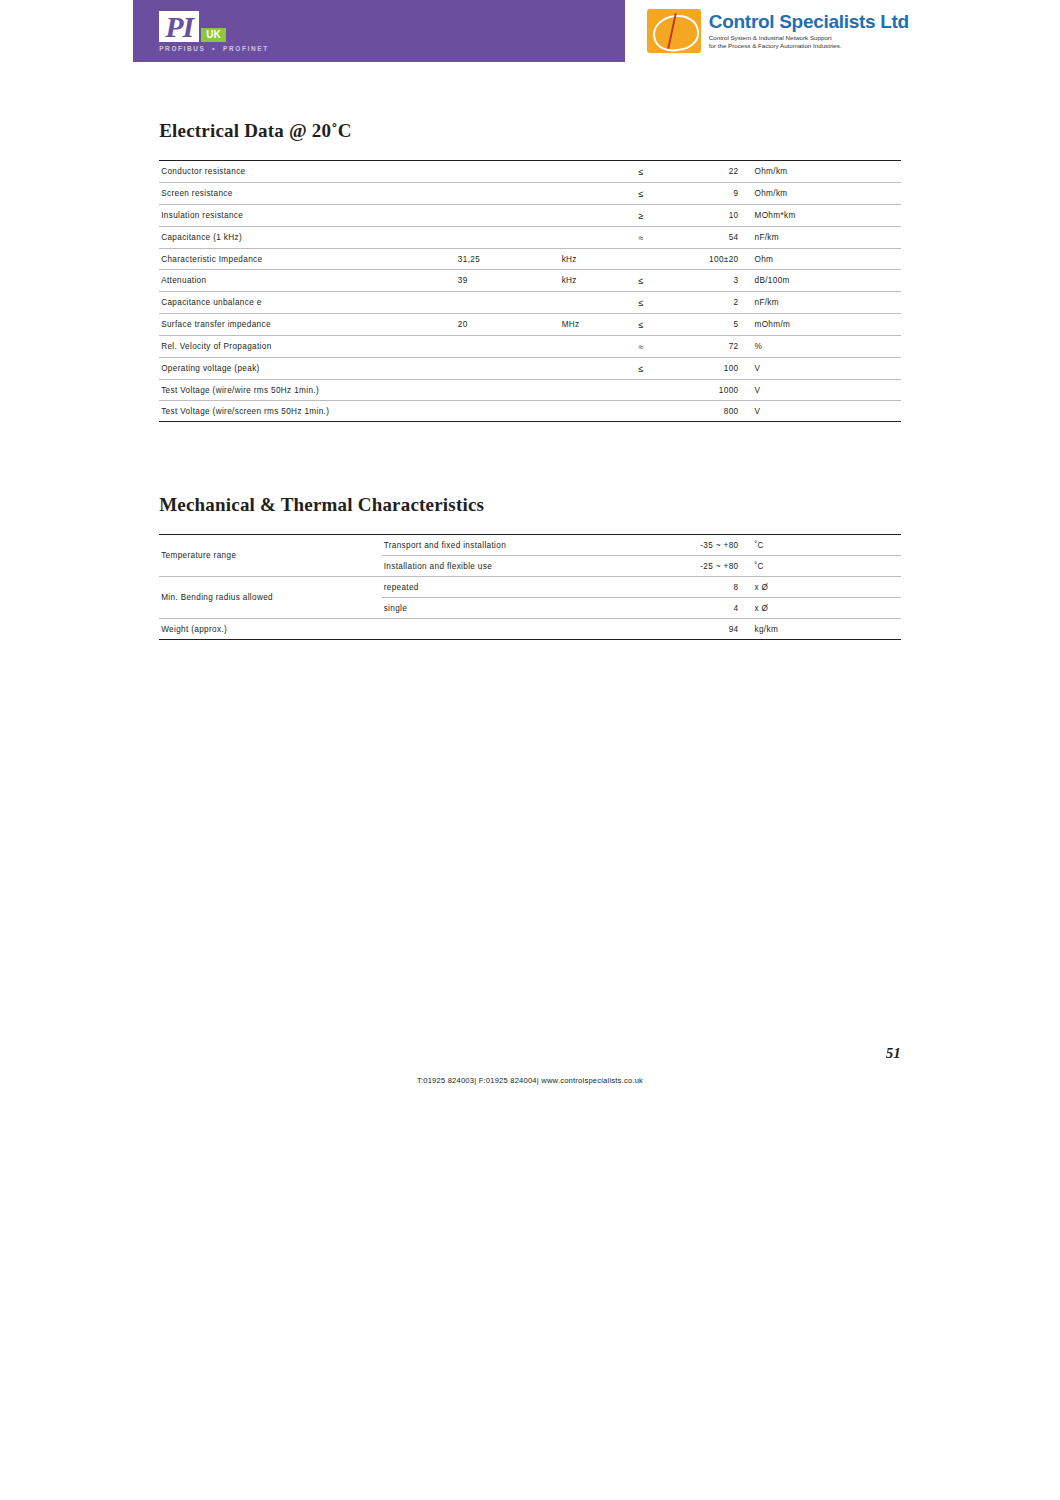PI UK
PROFIBUS • PROFINET
Control Specialists Ltd
Control System & Industrial Network Support
for the Process & Factory Automation Industries.
Electrical Data @ 20˚C
| Conductor resistance | | | ≤ | 22 | Ohm/km |
| Screen resistance | | | ≤ | 9 | Ohm/km |
| Insulation resistance | | | ≥ | 10 | MOhm*km |
| Capacitance (1 kHz) | | | ≈ | 54 | nF/km |
| Characteristic Impedance | 31,25 | kHz | | 100±20 | Ohm |
| Attenuation | 39 | kHz | ≤ | 3 | dB/100m |
| Capacitance unbalance e | | | ≤ | 2 | nF/km |
| Surface transfer impedance | 20 | MHz | ≤ | 5 | mOhm/m |
| Rel. Velocity of Propagation | | | ≈ | 72 | % |
| Operating voltage (peak) | | | ≤ | 100 | V |
| Test Voltage (wire/wire rms 50Hz 1min.) | | | | 1000 | V |
| Test Voltage (wire/screen rms 50Hz 1min.) | | | | 800 | V |
Mechanical & Thermal Characteristics
| Temperature range | Transport and fixed installation | -35 ~ +80 | ˚C |
| Installation and flexible use | -25 ~ +80 | ˚C |
| Min. Bending radius allowed | repeated | 8 | x Ø |
| single | 4 | x Ø |
| Weight (approx.) | | 94 | kg/km |
51
T:01925 824003| F:01925 824004| www.controlspecialists.co.uk